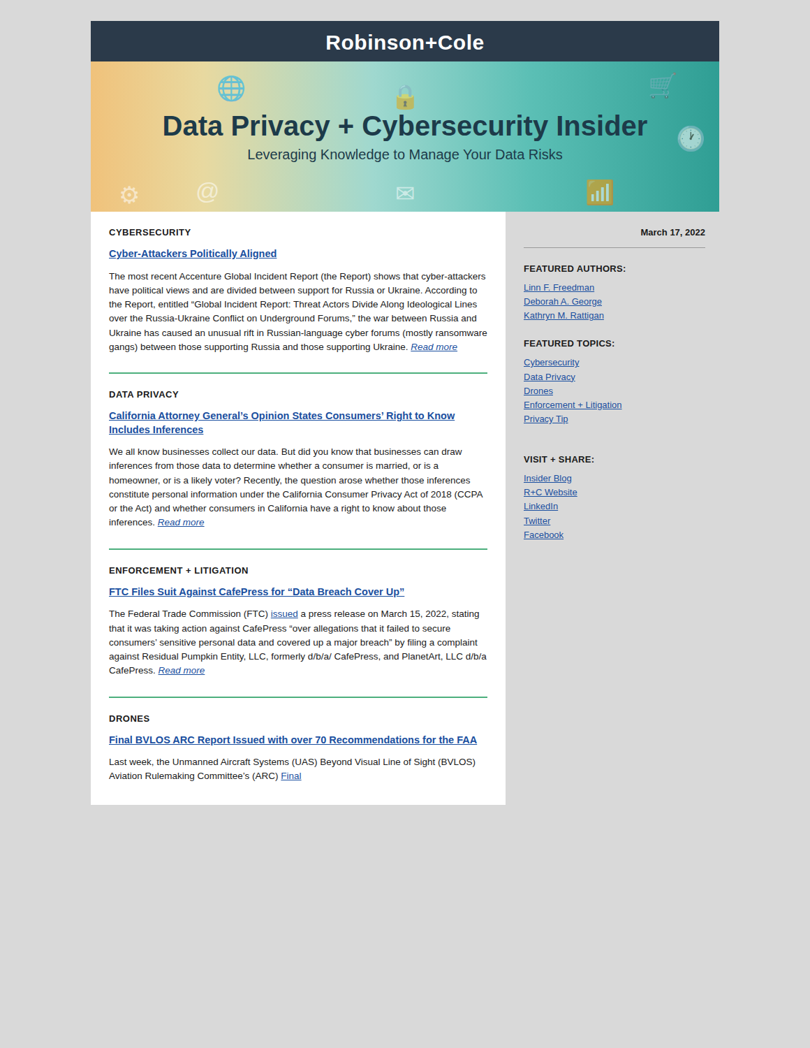Robinson+Cole
🛒 🌐 🔒 @ ✉ 📶 🕐 ⚙
Data Privacy + Cybersecurity Insider
Leveraging Knowledge to Manage Your Data Risks
| CYBERSECURITY Cyber-Attackers Politically Aligned The most recent Accenture Global Incident Report (the Report) shows that cyber-attackers have political views and are divided between support for Russia or Ukraine. According to the Report, entitled “Global Incident Report: Threat Actors Divide Along Ideological Lines over the Russia-Ukraine Conflict on Underground Forums,” the war between Russia and Ukraine has caused an unusual rift in Russian-language cyber forums (mostly ransomware gangs) between those supporting Russia and those supporting Ukraine. Read more DATA PRIVACY California Attorney General’s Opinion States Consumers’ Right to Know Includes Inferences We all know businesses collect our data. But did you know that businesses can draw inferences from those data to determine whether a consumer is married, or is a homeowner, or is a likely voter? Recently, the question arose whether those inferences constitute personal information under the California Consumer Privacy Act of 2018 (CCPA or the Act) and whether consumers in California have a right to know about those inferences. Read more ENFORCEMENT + LITIGATION FTC Files Suit Against CafePress for “Data Breach Cover Up” The Federal Trade Commission (FTC) issued a press release on March 15, 2022, stating that it was taking action against CafePress “over allegations that it failed to secure consumers’ sensitive personal data and covered up a major breach” by filing a complaint against Residual Pumpkin Entity, LLC, formerly d/b/a/ CafePress, and PlanetArt, LLC d/b/a CafePress. Read more DRONES Final BVLOS ARC Report Issued with over 70 Recommendations for the FAA Last week, the Unmanned Aircraft Systems (UAS) Beyond Visual Line of Sight (BVLOS) Aviation Rulemaking Committee’s (ARC) Final | March 17, 2022 FEATURED AUTHORS: Linn F. Freedman Deborah A. George Kathryn M. Rattigan FEATURED TOPICS: Cybersecurity Data Privacy Drones Enforcement + Litigation Privacy Tip VISIT + SHARE: Insider Blog R+C Website LinkedIn Twitter Facebook |